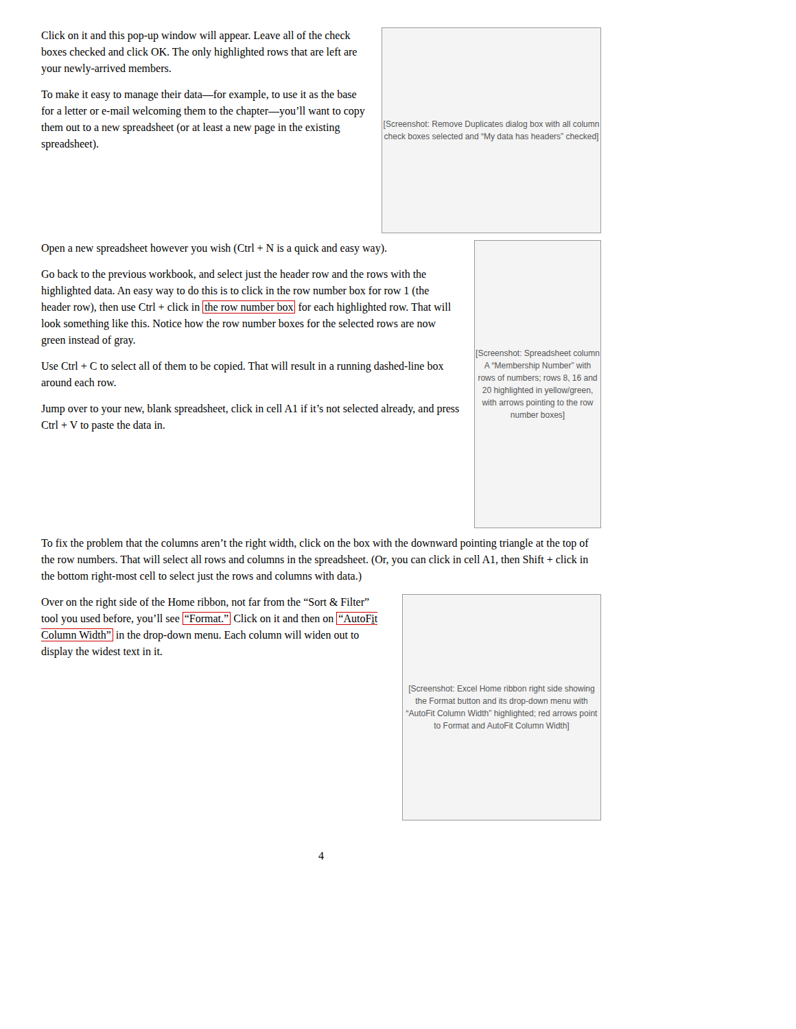[Screenshot: Remove Duplicates dialog box with all column check boxes selected and “My data has headers” checked]
Click on it and this pop-up window will appear. Leave all of the check boxes checked and click OK. The only highlighted rows that are left are your newly-arrived members.
To make it easy to manage their data—for example, to use it as the base for a letter or e-mail welcoming them to the chapter—you’ll want to copy them out to a new spreadsheet (or at least a new page in the existing spreadsheet).
[Screenshot: Spreadsheet column A “Membership Number” with rows of numbers; rows 8, 16 and 20 highlighted in yellow/green, with arrows pointing to the row number boxes]
Open a new spreadsheet however you wish (Ctrl + N is a quick and easy way).
Go back to the previous workbook, and select just the header row and the rows with the highlighted data. An easy way to do this is to click in the row number box for row 1 (the header row), then use Ctrl + click in the row number box for each highlighted row. That will look something like this. Notice how the row number boxes for the selected rows are now green instead of gray.
Use Ctrl + C to select all of them to be copied. That will result in a running dashed-line box around each row.
Jump over to your new, blank spreadsheet, click in cell A1 if it’s not selected already, and press Ctrl + V to paste the data in.
To fix the problem that the columns aren’t the right width, click on the box with the downward pointing triangle at the top of the row numbers. That will select all rows and columns in the spreadsheet. (Or, you can click in cell A1, then Shift + click in the bottom right-most cell to select just the rows and columns with data.)
[Screenshot: Excel Home ribbon right side showing the Format button and its drop-down menu with “AutoFit Column Width” highlighted; red arrows point to Format and AutoFit Column Width]
Over on the right side of the Home ribbon, not far from the “Sort & Filter” tool you used before, you’ll see “Format.” Click on it and then on “AutoFit Column Width” in the drop-down menu. Each column will widen out to display the widest text in it.
4